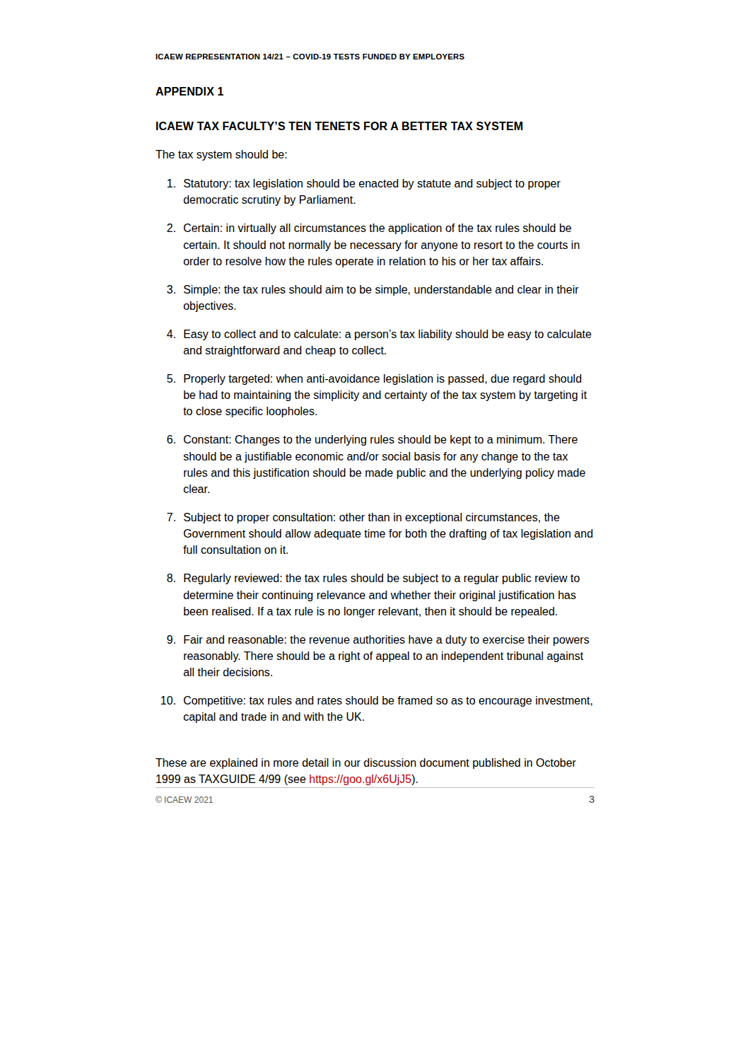ICAEW REPRESENTATION 14/21 – COVID-19 TESTS FUNDED BY EMPLOYERS
APPENDIX 1
ICAEW TAX FACULTY’S TEN TENETS FOR A BETTER TAX SYSTEM
The tax system should be:
Statutory: tax legislation should be enacted by statute and subject to proper democratic scrutiny by Parliament.
Certain: in virtually all circumstances the application of the tax rules should be certain. It should not normally be necessary for anyone to resort to the courts in order to resolve how the rules operate in relation to his or her tax affairs.
Simple: the tax rules should aim to be simple, understandable and clear in their objectives.
Easy to collect and to calculate: a person’s tax liability should be easy to calculate and straightforward and cheap to collect.
Properly targeted: when anti-avoidance legislation is passed, due regard should be had to maintaining the simplicity and certainty of the tax system by targeting it to close specific loopholes.
Constant: Changes to the underlying rules should be kept to a minimum. There should be a justifiable economic and/or social basis for any change to the tax rules and this justification should be made public and the underlying policy made clear.
Subject to proper consultation: other than in exceptional circumstances, the Government should allow adequate time for both the drafting of tax legislation and full consultation on it.
Regularly reviewed: the tax rules should be subject to a regular public review to determine their continuing relevance and whether their original justification has been realised. If a tax rule is no longer relevant, then it should be repealed.
Fair and reasonable: the revenue authorities have a duty to exercise their powers reasonably. There should be a right of appeal to an independent tribunal against all their decisions.
Competitive: tax rules and rates should be framed so as to encourage investment, capital and trade in and with the UK.
These are explained in more detail in our discussion document published in October 1999 as TAXGUIDE 4/99 (see https://goo.gl/x6UjJ5).
© ICAEW 2021 3